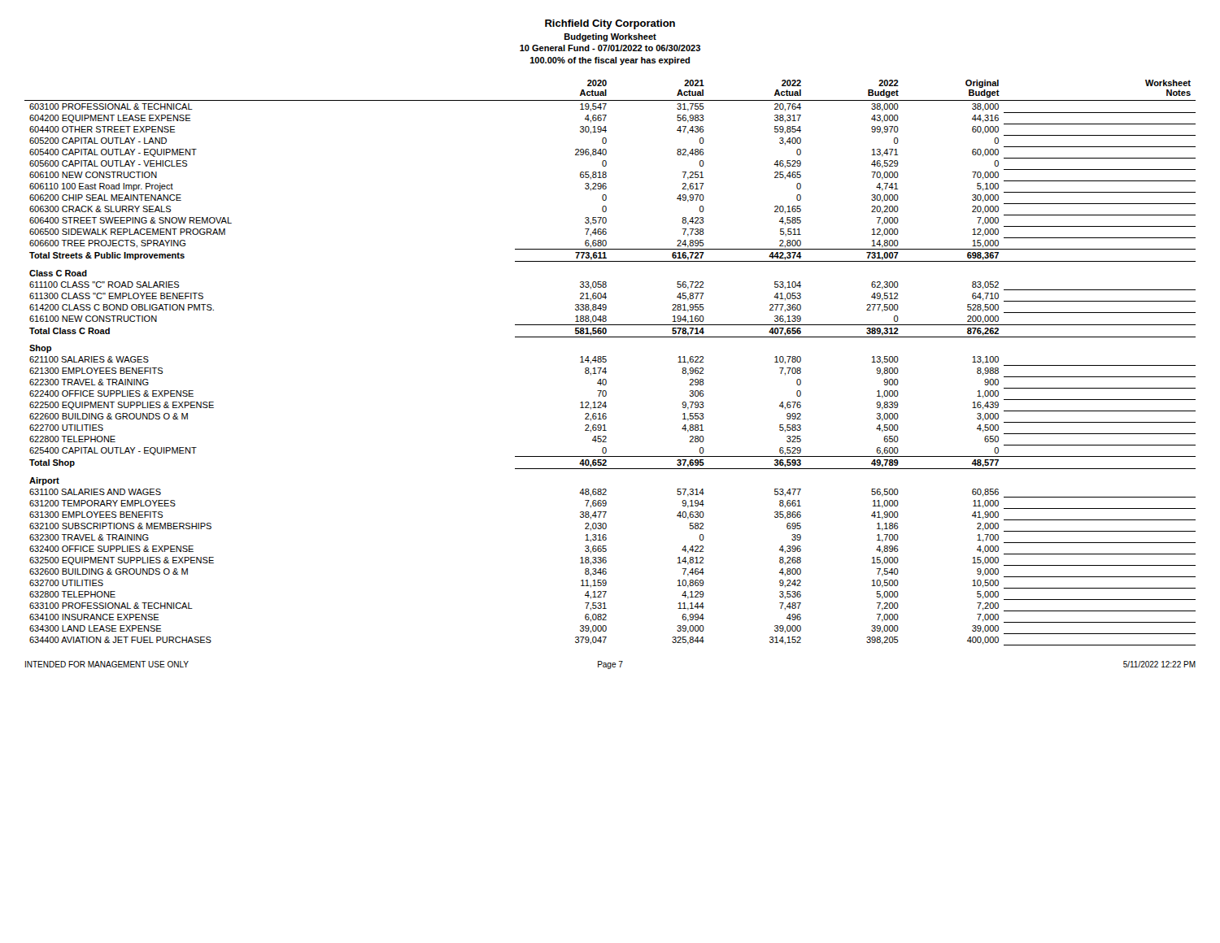Richfield City Corporation
Budgeting Worksheet
10 General Fund - 07/01/2022 to 06/30/2023
100.00% of the fiscal year has expired
| | 2020 Actual | 2021 Actual | 2022 Actual | 2022 Budget | Original Budget | Worksheet Notes |
| --- | --- | --- | --- | --- | --- | --- |
| 603100 PROFESSIONAL & TECHNICAL | 19,547 | 31,755 | 20,764 | 38,000 | 38,000 | |
| 604200 EQUIPMENT LEASE EXPENSE | 4,667 | 56,983 | 38,317 | 43,000 | 44,316 | |
| 604400 OTHER STREET EXPENSE | 30,194 | 47,436 | 59,854 | 99,970 | 60,000 | |
| 605200 CAPITAL OUTLAY - LAND | 0 | 0 | 3,400 | 0 | 0 | |
| 605400 CAPITAL OUTLAY - EQUIPMENT | 296,840 | 82,486 | 0 | 13,471 | 60,000 | |
| 605600 CAPITAL OUTLAY - VEHICLES | 0 | 0 | 46,529 | 46,529 | 0 | |
| 606100 NEW CONSTRUCTION | 65,818 | 7,251 | 25,465 | 70,000 | 70,000 | |
| 606110 100 East Road Impr. Project | 3,296 | 2,617 | 0 | 4,741 | 5,100 | |
| 606200 CHIP SEAL MEAINTENANCE | 0 | 49,970 | 0 | 30,000 | 30,000 | |
| 606300 CRACK & SLURRY SEALS | 0 | 0 | 20,165 | 20,200 | 20,000 | |
| 606400 STREET SWEEPING & SNOW REMOVAL | 3,570 | 8,423 | 4,585 | 7,000 | 7,000 | |
| 606500 SIDEWALK REPLACEMENT PROGRAM | 7,466 | 7,738 | 5,511 | 12,000 | 12,000 | |
| 606600 TREE PROJECTS, SPRAYING | 6,680 | 24,895 | 2,800 | 14,800 | 15,000 | |
| Total Streets & Public Improvements | 773,611 | 616,727 | 442,374 | 731,007 | 698,367 | |
| Class C Road | |
| 611100 CLASS "C" ROAD SALARIES | 33,058 | 56,722 | 53,104 | 62,300 | 83,052 | |
| 611300 CLASS "C" EMPLOYEE BENEFITS | 21,604 | 45,877 | 41,053 | 49,512 | 64,710 | |
| 614200 CLASS C BOND OBLIGATION PMTS. | 338,849 | 281,955 | 277,360 | 277,500 | 528,500 | |
| 616100 NEW CONSTRUCTION | 188,048 | 194,160 | 36,139 | 0 | 200,000 | |
| Total Class C Road | 581,560 | 578,714 | 407,656 | 389,312 | 876,262 | |
| Shop | |
| 621100 SALARIES & WAGES | 14,485 | 11,622 | 10,780 | 13,500 | 13,100 | |
| 621300 EMPLOYEES BENEFITS | 8,174 | 8,962 | 7,708 | 9,800 | 8,988 | |
| 622300 TRAVEL & TRAINING | 40 | 298 | 0 | 900 | 900 | |
| 622400 OFFICE SUPPLIES & EXPENSE | 70 | 306 | 0 | 1,000 | 1,000 | |
| 622500 EQUIPMENT SUPPLIES & EXPENSE | 12,124 | 9,793 | 4,676 | 9,839 | 16,439 | |
| 622600 BUILDING & GROUNDS O & M | 2,616 | 1,553 | 992 | 3,000 | 3,000 | |
| 622700 UTILITIES | 2,691 | 4,881 | 5,583 | 4,500 | 4,500 | |
| 622800 TELEPHONE | 452 | 280 | 325 | 650 | 650 | |
| 625400 CAPITAL OUTLAY - EQUIPMENT | 0 | 0 | 6,529 | 6,600 | 0 | |
| Total Shop | 40,652 | 37,695 | 36,593 | 49,789 | 48,577 | |
| Airport | |
| 631100 SALARIES AND WAGES | 48,682 | 57,314 | 53,477 | 56,500 | 60,856 | |
| 631200 TEMPORARY EMPLOYEES | 7,669 | 9,194 | 8,661 | 11,000 | 11,000 | |
| 631300 EMPLOYEES BENEFITS | 38,477 | 40,630 | 35,866 | 41,900 | 41,900 | |
| 632100 SUBSCRIPTIONS & MEMBERSHIPS | 2,030 | 582 | 695 | 1,186 | 2,000 | |
| 632300 TRAVEL & TRAINING | 1,316 | 0 | 39 | 1,700 | 1,700 | |
| 632400 OFFICE SUPPLIES & EXPENSE | 3,665 | 4,422 | 4,396 | 4,896 | 4,000 | |
| 632500 EQUIPMENT SUPPLIES & EXPENSE | 18,336 | 14,812 | 8,268 | 15,000 | 15,000 | |
| 632600 BUILDING & GROUNDS O & M | 8,346 | 7,464 | 4,800 | 7,540 | 9,000 | |
| 632700 UTILITIES | 11,159 | 10,869 | 9,242 | 10,500 | 10,500 | |
| 632800 TELEPHONE | 4,127 | 4,129 | 3,536 | 5,000 | 5,000 | |
| 633100 PROFESSIONAL & TECHNICAL | 7,531 | 11,144 | 7,487 | 7,200 | 7,200 | |
| 634100 INSURANCE EXPENSE | 6,082 | 6,994 | 496 | 7,000 | 7,000 | |
| 634300 LAND LEASE EXPENSE | 39,000 | 39,000 | 39,000 | 39,000 | 39,000 | |
| 634400 AVIATION & JET FUEL PURCHASES | 379,047 | 325,844 | 314,152 | 398,205 | 400,000 | |
INTENDED FOR MANAGEMENT USE ONLY
Page 7
5/11/2022 12:22 PM